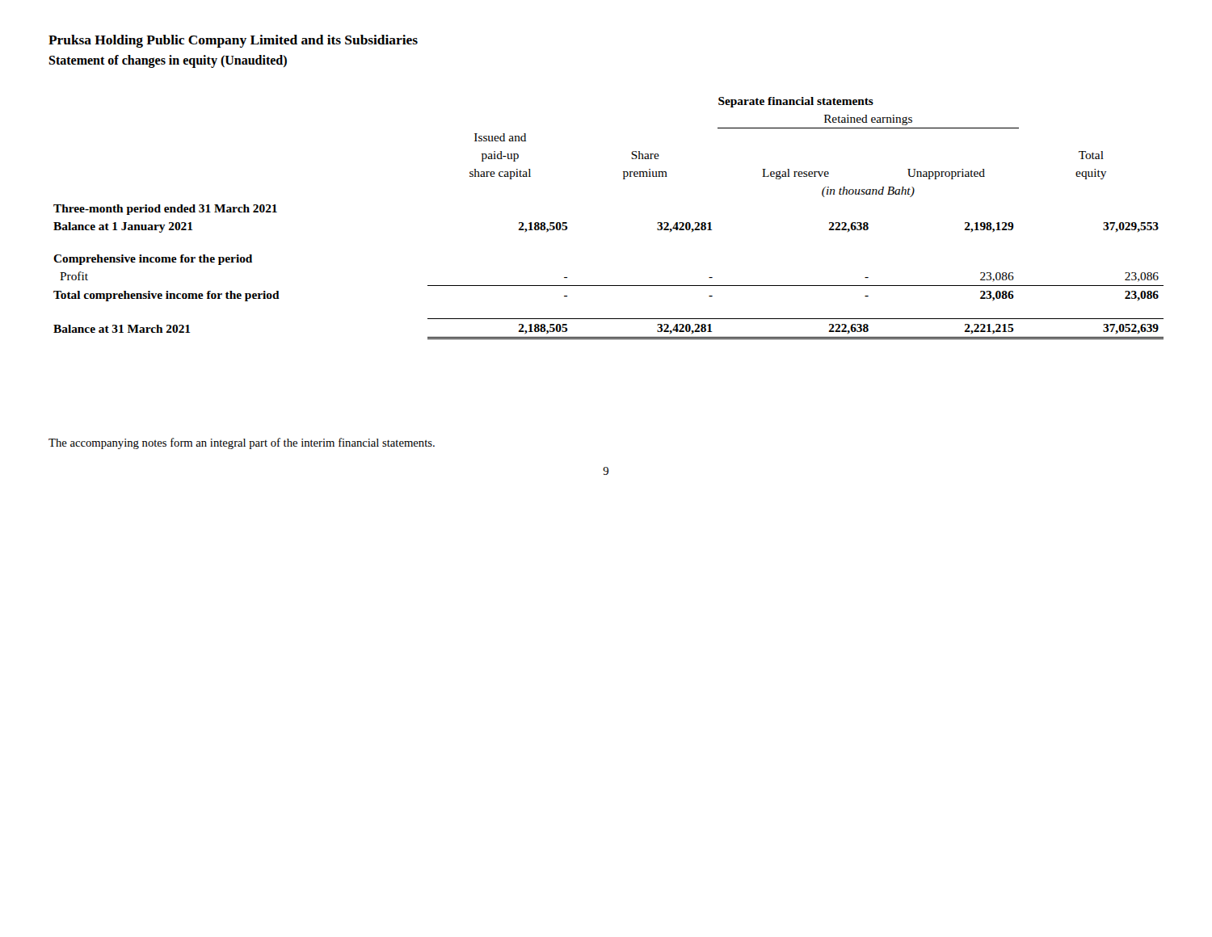Pruksa Holding Public Company Limited and its Subsidiaries
Statement of changes in equity (Unaudited)
| | Separate financial statements |
| | | | Retained earnings | |
| | Issued and | | | | |
| | paid-up | Share | | | Total |
| | share capital | premium | Legal reserve | Unappropriated | equity |
| | | | (in thousand Baht) | |
| Three-month period ended 31 March 2021 | | | | | |
| Balance at 1 January 2021 | 2,188,505 | 32,420,281 | 222,638 | 2,198,129 | 37,029,553 |
| Comprehensive income for the period | | | | | |
| Profit | - | - | - | 23,086 | 23,086 |
| Total comprehensive income for the period | - | - | - | 23,086 | 23,086 |
| Balance at 31 March 2021 | 2,188,505 | 32,420,281 | 222,638 | 2,221,215 | 37,052,639 |
The accompanying notes form an integral part of the interim financial statements.
9